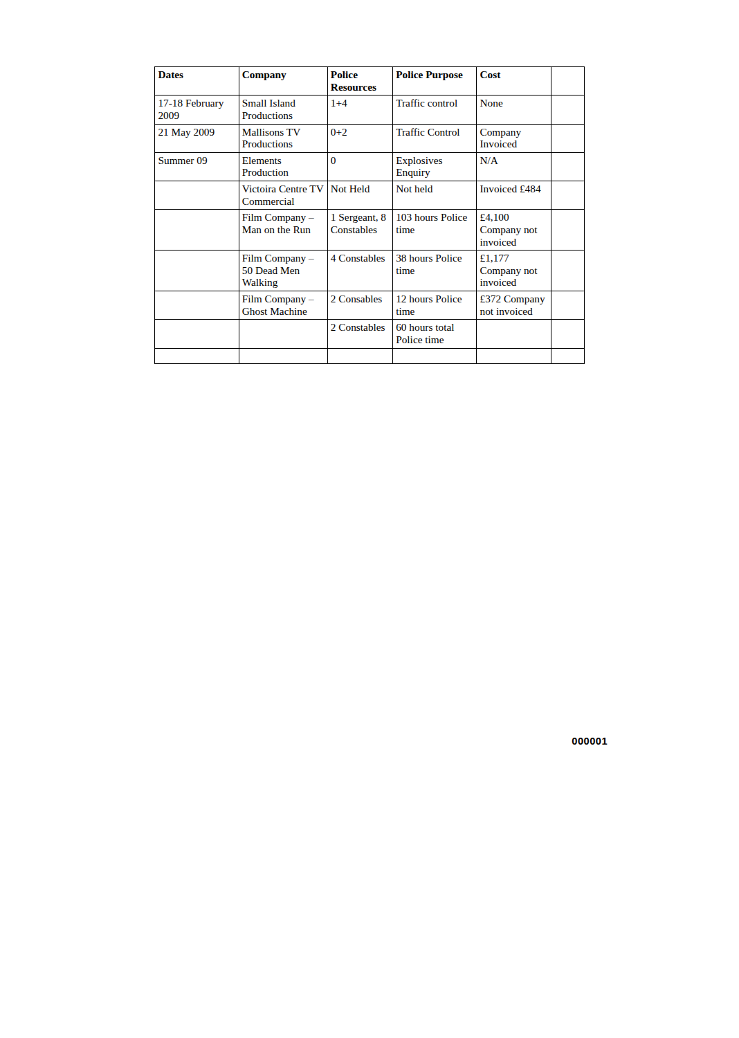| Dates | Company | Police Resources | Police Purpose | Cost | |
| --- | --- | --- | --- | --- | --- |
| 17-18 February 2009 | Small Island Productions | 1+4 | Traffic control | None | |
| 21 May 2009 | Mallisons TV Productions | 0+2 | Traffic Control | Company Invoiced | |
| Summer 09 | Elements Production | 0 | Explosives Enquiry | N/A | |
| | Victoira Centre TV Commercial | Not Held | Not held | Invoiced £484 | |
| | Film Company – Man on the Run | 1 Sergeant, 8 Constables | 103 hours Police time | £4,100 Company not invoiced | |
| | Film Company – 50 Dead Men Walking | 4 Constables | 38 hours Police time | £1,177 Company not invoiced | |
| | Film Company – Ghost Machine | 2 Consables | 12 hours Police time | £372 Company not invoiced | |
| | | 2 Constables | 60 hours total Police time | | |
000001